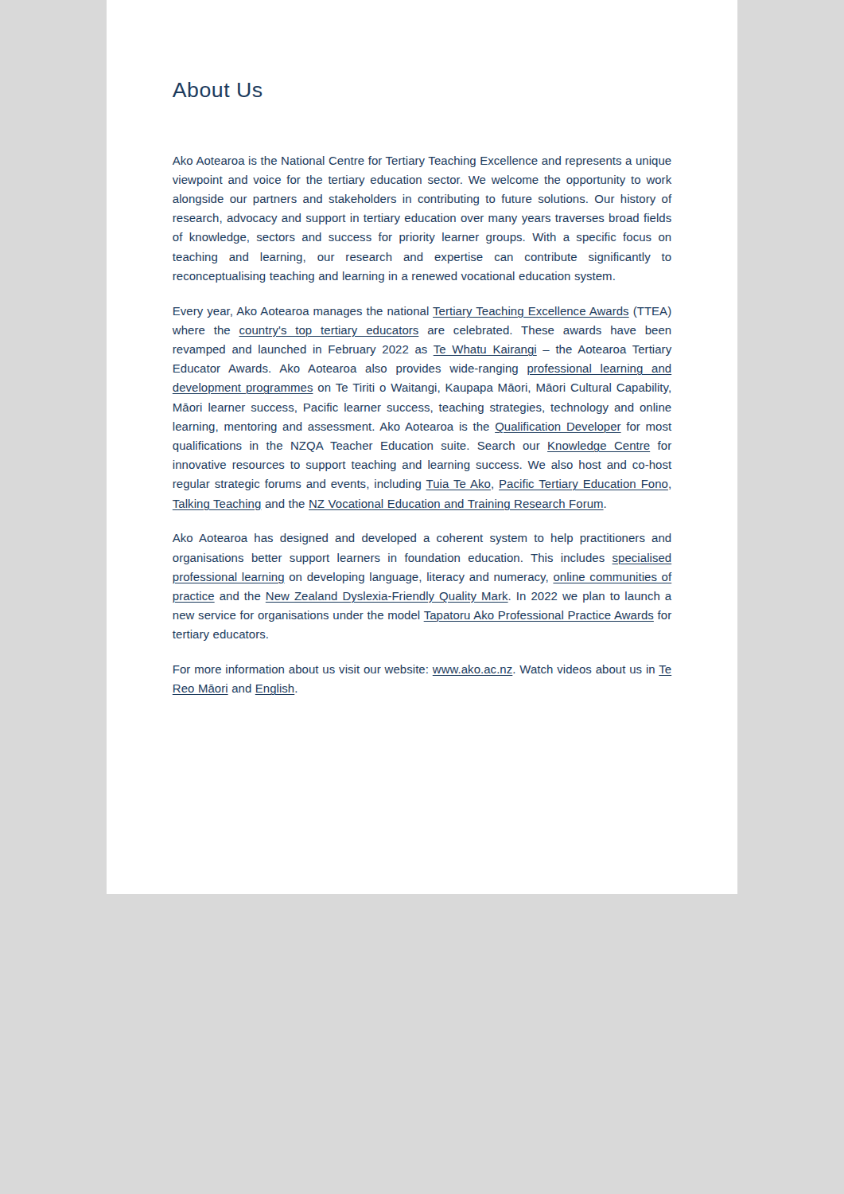About Us
Ako Aotearoa is the National Centre for Tertiary Teaching Excellence and represents a unique viewpoint and voice for the tertiary education sector. We welcome the opportunity to work alongside our partners and stakeholders in contributing to future solutions. Our history of research, advocacy and support in tertiary education over many years traverses broad fields of knowledge, sectors and success for priority learner groups. With a specific focus on teaching and learning, our research and expertise can contribute significantly to reconceptualising teaching and learning in a renewed vocational education system.
Every year, Ako Aotearoa manages the national Tertiary Teaching Excellence Awards (TTEA) where the country's top tertiary educators are celebrated. These awards have been revamped and launched in February 2022 as Te Whatu Kairangi – the Aotearoa Tertiary Educator Awards. Ako Aotearoa also provides wide-ranging professional learning and development programmes on Te Tiriti o Waitangi, Kaupapa Māori, Māori Cultural Capability, Māori learner success, Pacific learner success, teaching strategies, technology and online learning, mentoring and assessment. Ako Aotearoa is the Qualification Developer for most qualifications in the NZQA Teacher Education suite. Search our Knowledge Centre for innovative resources to support teaching and learning success. We also host and co-host regular strategic forums and events, including Tuia Te Ako, Pacific Tertiary Education Fono, Talking Teaching and the NZ Vocational Education and Training Research Forum.
Ako Aotearoa has designed and developed a coherent system to help practitioners and organisations better support learners in foundation education. This includes specialised professional learning on developing language, literacy and numeracy, online communities of practice and the New Zealand Dyslexia-Friendly Quality Mark. In 2022 we plan to launch a new service for organisations under the model Tapatoru Ako Professional Practice Awards for tertiary educators.
For more information about us visit our website: www.ako.ac.nz. Watch videos about us in Te Reo Māori and English.